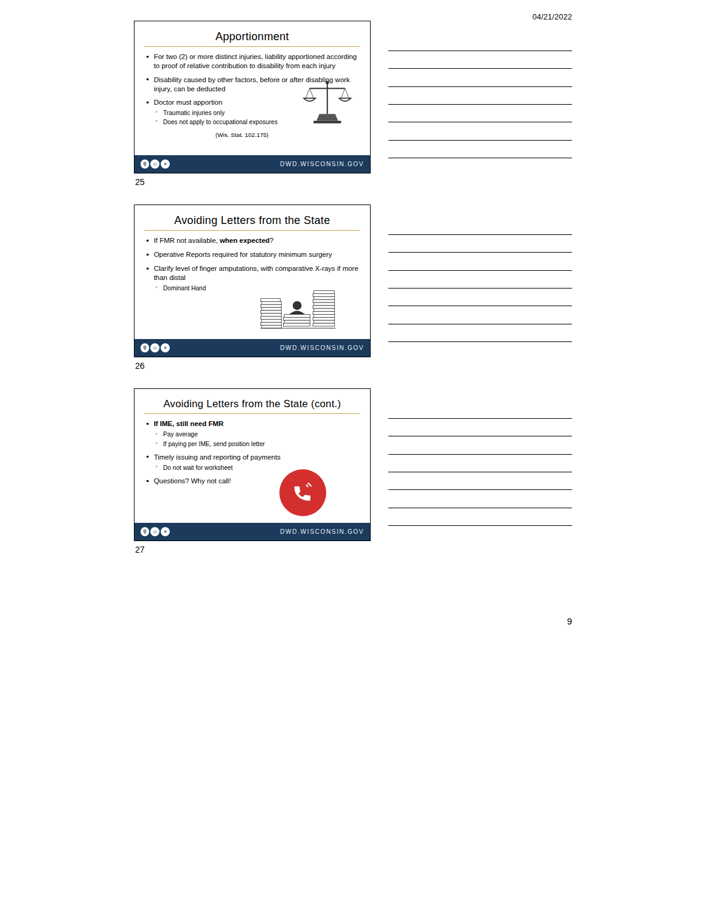04/21/2022
Apportionment
For two (2) or more distinct injuries, liability apportioned according to proof of relative contribution to disability from each injury
Disability caused by other factors, before or after disabling work injury, can be deducted
Doctor must apportion
Traumatic injuries only
Does not apply to occupational exposures
(Wis. Stat. 102.175)
⚲ ☺ »
DWD.WISCONSIN.GOV
25
Avoiding Letters from the State
If FMR not available, when expected?
Operative Reports required for statutory minimum surgery
Clarify level of finger amputations, with comparative X-rays if more than distal
Dominant Hand
⚲ ☺ »
DWD.WISCONSIN.GOV
26
Avoiding Letters from the State (cont.)
If IME, still need FMR
Pay average
If paying per IME, send position letter
Timely issuing and reporting of payments
Do not wait for worksheet
Questions? Why not call!
⚲ ☺ »
DWD.WISCONSIN.GOV
27
9